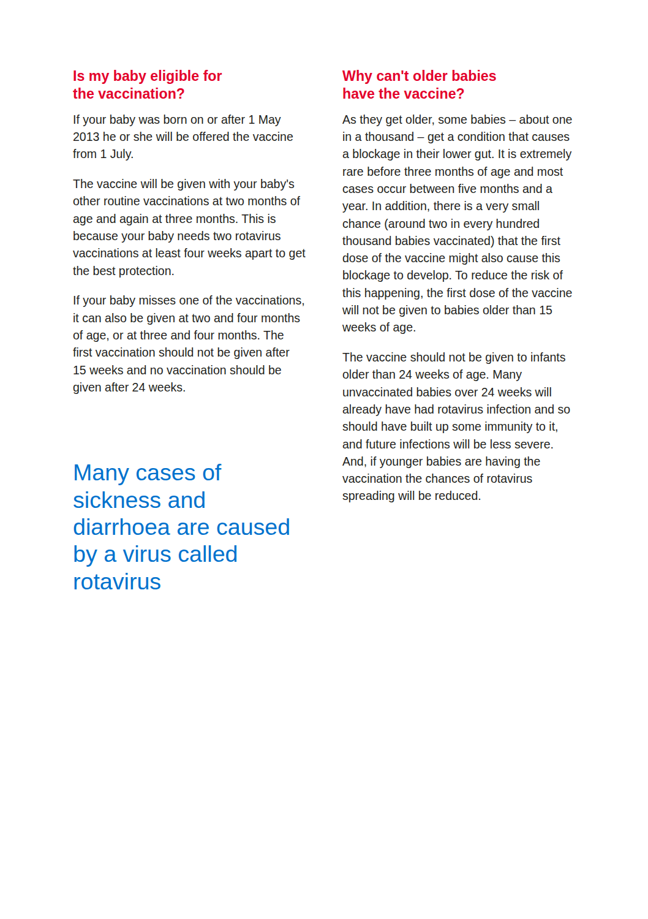Is my baby eligible for
the vaccination?
If your baby was born on or after 1 May 2013 he or she will be offered the vaccine from 1 July.
The vaccine will be given with your baby's other routine vaccinations at two months of age and again at three months. This is because your baby needs two rotavirus vaccinations at least four weeks apart to get the best protection.
If your baby misses one of the vaccinations, it can also be given at two and four months of age, or at three and four months. The first vaccination should not be given after 15 weeks and no vaccination should be given after 24 weeks.
Many cases of sickness and diarrhoea are caused by a virus called rotavirus
Why can't older babies
have the vaccine?
As they get older, some babies – about one in a thousand – get a condition that causes a blockage in their lower gut. It is extremely rare before three months of age and most cases occur between five months and a year. In addition, there is a very small chance (around two in every hundred thousand babies vaccinated) that the first dose of the vaccine might also cause this blockage to develop. To reduce the risk of this happening, the first dose of the vaccine will not be given to babies older than 15 weeks of age.
The vaccine should not be given to infants older than 24 weeks of age. Many unvaccinated babies over 24 weeks will already have had rotavirus infection and so should have built up some immunity to it, and future infections will be less severe. And, if younger babies are having the vaccination the chances of rotavirus spreading will be reduced.